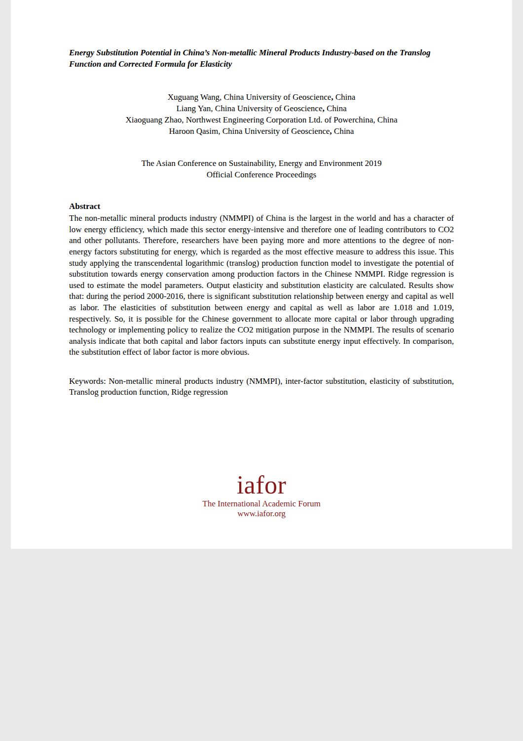Energy Substitution Potential in China’s Non-metallic Mineral Products Industry-based on the Translog Function and Corrected Formula for Elasticity
Xuguang Wang, China University of Geoscience, China
Liang Yan, China University of Geoscience, China
Xiaoguang Zhao, Northwest Engineering Corporation Ltd. of Powerchina, China
Haroon Qasim, China University of Geoscience, China
The Asian Conference on Sustainability, Energy and Environment 2019
Official Conference Proceedings
Abstract
The non-metallic mineral products industry (NMMPI) of China is the largest in the world and has a character of low energy efficiency, which made this sector energy-intensive and therefore one of leading contributors to CO2 and other pollutants. Therefore, researchers have been paying more and more attentions to the degree of non-energy factors substituting for energy, which is regarded as the most effective measure to address this issue. This study applying the transcendental logarithmic (translog) production function model to investigate the potential of substitution towards energy conservation among production factors in the Chinese NMMPI. Ridge regression is used to estimate the model parameters. Output elasticity and substitution elasticity are calculated. Results show that: during the period 2000-2016, there is significant substitution relationship between energy and capital as well as labor. The elasticities of substitution between energy and capital as well as labor are 1.018 and 1.019, respectively. So, it is possible for the Chinese government to allocate more capital or labor through upgrading technology or implementing policy to realize the CO2 mitigation purpose in the NMMPI. The results of scenario analysis indicate that both capital and labor factors inputs can substitute energy input effectively. In comparison, the substitution effect of labor factor is more obvious.
Keywords: Non-metallic mineral products industry (NMMPI), inter-factor substitution, elasticity of substitution, Translog production function, Ridge regression
iafor
The International Academic Forum
www.iafor.org